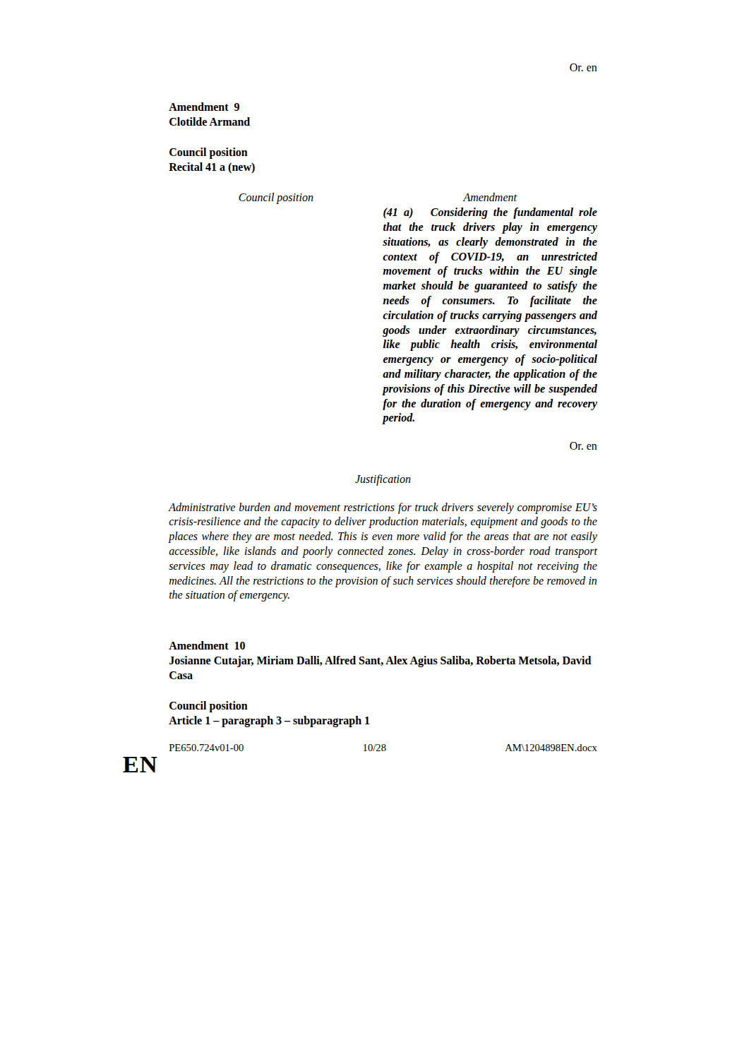Or. en
Amendment 9
Clotilde Armand
Council position
Recital 41 a (new)
| Council position | Amendment |
| | (41 a) Considering the fundamental role that the truck drivers play in emergency situations, as clearly demonstrated in the context of COVID-19, an unrestricted movement of trucks within the EU single market should be guaranteed to satisfy the needs of consumers. To facilitate the circulation of trucks carrying passengers and goods under extraordinary circumstances, like public health crisis, environmental emergency or emergency of socio-political and military character, the application of the provisions of this Directive will be suspended for the duration of emergency and recovery period. |
Or. en
Justification
Administrative burden and movement restrictions for truck drivers severely compromise EU’s crisis-resilience and the capacity to deliver production materials, equipment and goods to the places where they are most needed. This is even more valid for the areas that are not easily accessible, like islands and poorly connected zones. Delay in cross-border road transport services may lead to dramatic consequences, like for example a hospital not receiving the medicines. All the restrictions to the provision of such services should therefore be removed in the situation of emergency.
Amendment 10
Josianne Cutajar, Miriam Dalli, Alfred Sant, Alex Agius Saliba, Roberta Metsola, David Casa
Council position
Article 1 – paragraph 3 – subparagraph 1
PE650.724v01-00
10/28
AM\1204898EN.docx
EN